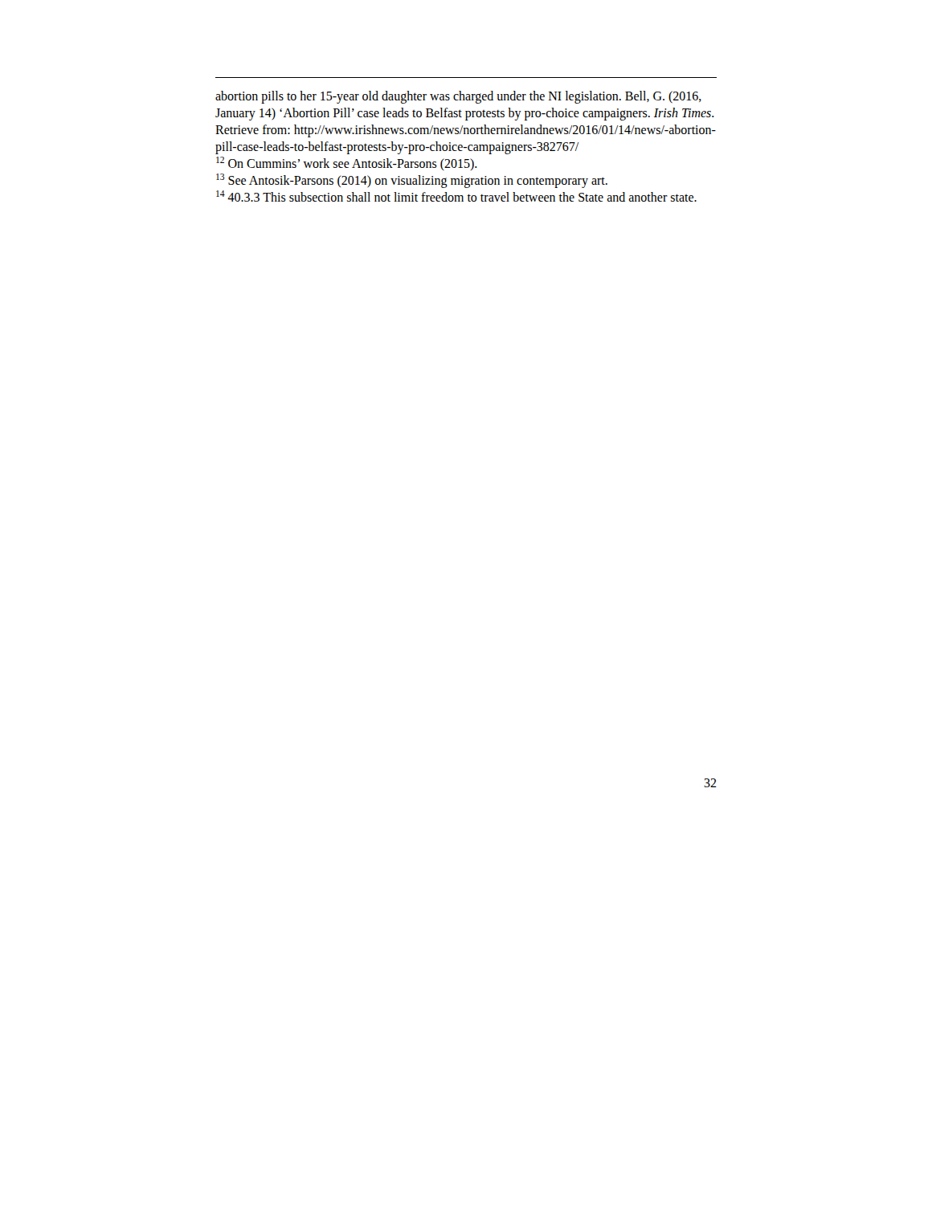abortion pills to her 15-year old daughter was charged under the NI legislation. Bell, G. (2016, January 14) ‘Abortion Pill’ case leads to Belfast protests by pro-choice campaigners. Irish Times. Retrieve from: http://www.irishnews.com/news/northernirelandnews/2016/01/14/news/-abortion-pill-case-leads-to-belfast-protests-by-pro-choice-campaigners-382767/
12 On Cummins’ work see Antosik-Parsons (2015).
13 See Antosik-Parsons (2014) on visualizing migration in contemporary art.
14 40.3.3 This subsection shall not limit freedom to travel between the State and another state.
32